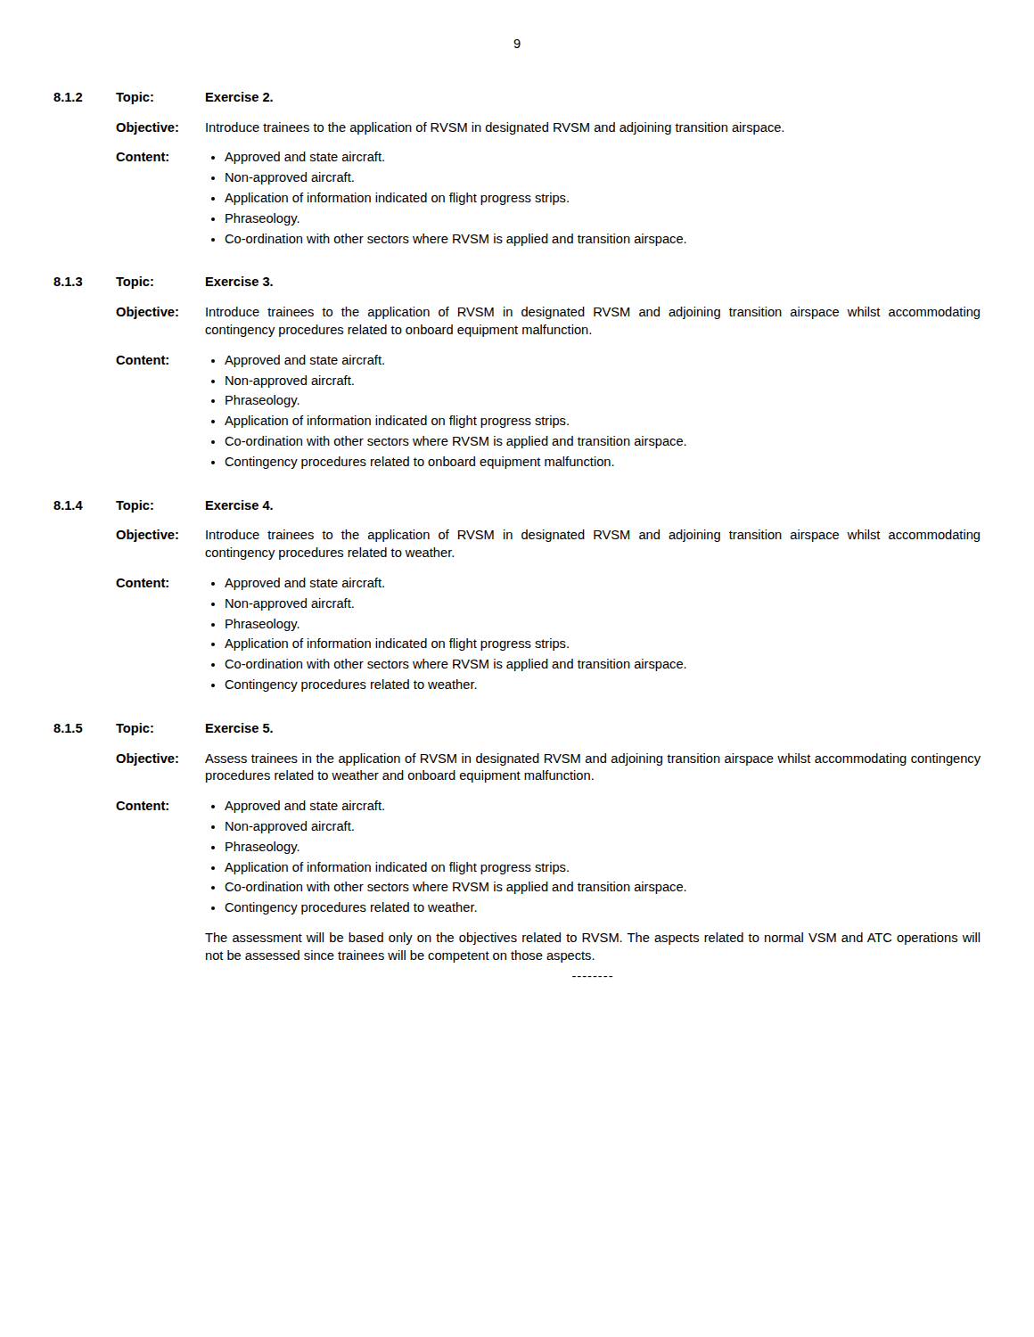9
8.1.2
Topic:
Exercise 2.
Objective:
Introduce trainees to the application of RVSM in designated RVSM and adjoining transition airspace.
Content:
Approved and state aircraft.
Non-approved aircraft.
Application of information indicated on flight progress strips.
Phraseology.
Co-ordination with other sectors where RVSM is applied and transition airspace.
8.1.3
Topic:
Exercise 3.
Objective:
Introduce trainees to the application of RVSM in designated RVSM and adjoining transition airspace whilst accommodating contingency procedures related to onboard equipment malfunction.
Content:
Approved and state aircraft.
Non-approved aircraft.
Phraseology.
Application of information indicated on flight progress strips.
Co-ordination with other sectors where RVSM is applied and transition airspace.
Contingency procedures related to onboard equipment malfunction.
8.1.4
Topic:
Exercise 4.
Objective:
Introduce trainees to the application of RVSM in designated RVSM and adjoining transition airspace whilst accommodating contingency procedures related to weather.
Content:
Approved and state aircraft.
Non-approved aircraft.
Phraseology.
Application of information indicated on flight progress strips.
Co-ordination with other sectors where RVSM is applied and transition airspace.
Contingency procedures related to weather.
8.1.5
Topic:
Exercise 5.
Objective:
Assess trainees in the application of RVSM in designated RVSM and adjoining transition airspace whilst accommodating contingency procedures related to weather and onboard equipment malfunction.
Content:
Approved and state aircraft.
Non-approved aircraft.
Phraseology.
Application of information indicated on flight progress strips.
Co-ordination with other sectors where RVSM is applied and transition airspace.
Contingency procedures related to weather.
The assessment will be based only on the objectives related to RVSM. The aspects related to normal VSM and ATC operations will not be assessed since trainees will be competent on those aspects.
--------